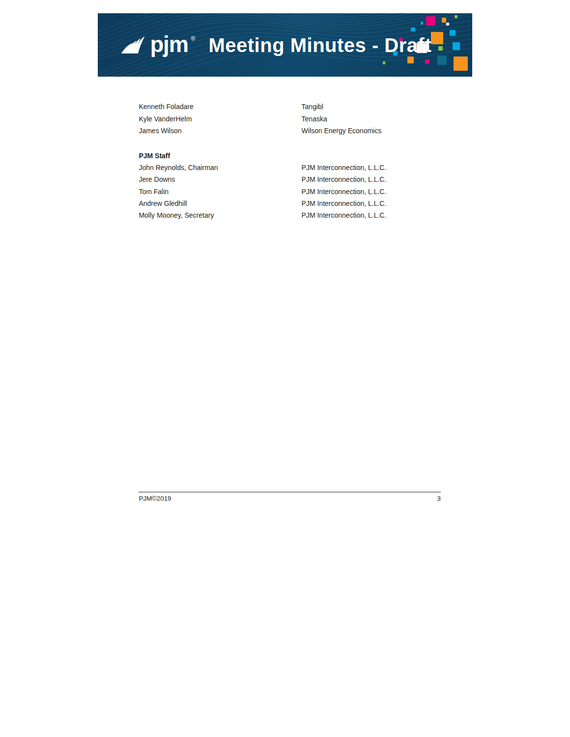pjm®
Meeting Minutes - Draft
| Kenneth Foladare | Tangibl |
| Kyle VanderHelm | Tenaska |
| James Wilson | Wilson Energy Economics |
| PJM Staff | |
| John Reynolds, Chairman | PJM Interconnection, L.L.C. |
| Jere Downs | PJM Interconnection, L.L.C. |
| Tom Falin | PJM Interconnection, L.L.C. |
| Andrew Gledhill | PJM Interconnection, L.L.C. |
| Molly Mooney, Secretary | PJM Interconnection, L.L.C. |
PJM©2019
3